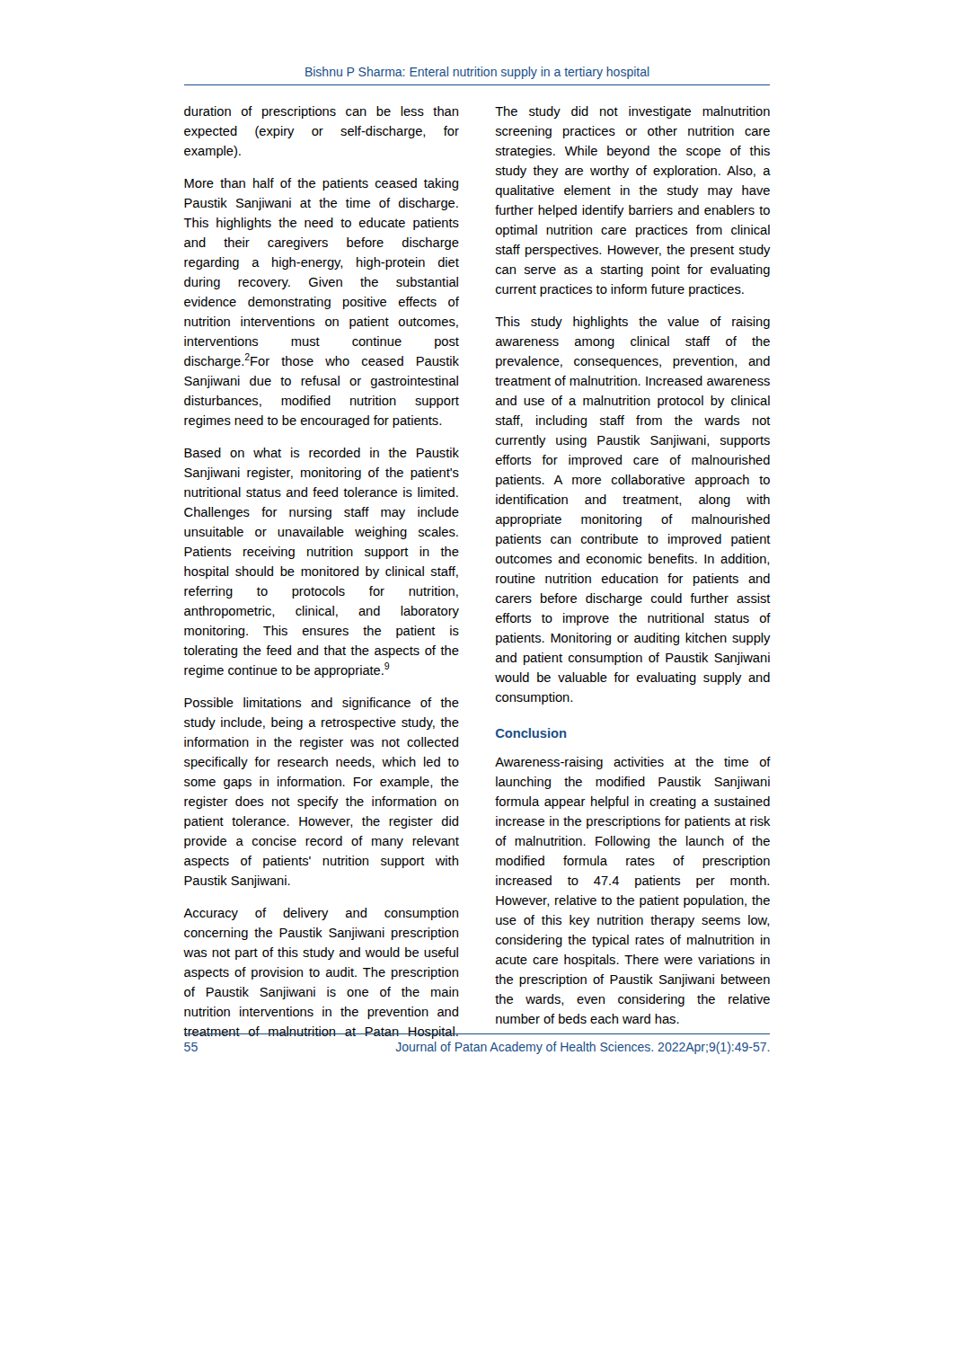Bishnu P Sharma: Enteral nutrition supply in a tertiary hospital
duration of prescriptions can be less than expected (expiry or self-discharge, for example).
More than half of the patients ceased taking Paustik Sanjiwani at the time of discharge. This highlights the need to educate patients and their caregivers before discharge regarding a high-energy, high-protein diet during recovery. Given the substantial evidence demonstrating positive effects of nutrition interventions on patient outcomes, interventions must continue post discharge.2For those who ceased Paustik Sanjiwani due to refusal or gastrointestinal disturbances, modified nutrition support regimes need to be encouraged for patients.
Based on what is recorded in the Paustik Sanjiwani register, monitoring of the patient's nutritional status and feed tolerance is limited. Challenges for nursing staff may include unsuitable or unavailable weighing scales. Patients receiving nutrition support in the hospital should be monitored by clinical staff, referring to protocols for nutrition, anthropometric, clinical, and laboratory monitoring. This ensures the patient is tolerating the feed and that the aspects of the regime continue to be appropriate.9
Possible limitations and significance of the study include, being a retrospective study, the information in the register was not collected specifically for research needs, which led to some gaps in information. For example, the register does not specify the information on patient tolerance. However, the register did provide a concise record of many relevant aspects of patients' nutrition support with Paustik Sanjiwani.
Accuracy of delivery and consumption concerning the Paustik Sanjiwani prescription was not part of this study and would be useful aspects of provision to audit. The prescription of Paustik Sanjiwani is one of the main nutrition interventions in the prevention and treatment of malnutrition at Patan Hospital. The study did not investigate malnutrition screening practices or other nutrition care strategies. While beyond the scope of this study they are worthy of exploration. Also, a qualitative element in the study may have further helped identify barriers and enablers to optimal nutrition care practices from clinical staff perspectives. However, the present study can serve as a starting point for evaluating current practices to inform future practices.
This study highlights the value of raising awareness among clinical staff of the prevalence, consequences, prevention, and treatment of malnutrition. Increased awareness and use of a malnutrition protocol by clinical staff, including staff from the wards not currently using Paustik Sanjiwani, supports efforts for improved care of malnourished patients. A more collaborative approach to identification and treatment, along with appropriate monitoring of malnourished patients can contribute to improved patient outcomes and economic benefits. In addition, routine nutrition education for patients and carers before discharge could further assist efforts to improve the nutritional status of patients. Monitoring or auditing kitchen supply and patient consumption of Paustik Sanjiwani would be valuable for evaluating supply and consumption.
Conclusion
Awareness-raising activities at the time of launching the modified Paustik Sanjiwani formula appear helpful in creating a sustained increase in the prescriptions for patients at risk of malnutrition. Following the launch of the modified formula rates of prescription increased to 47.4 patients per month. However, relative to the patient population, the use of this key nutrition therapy seems low, considering the typical rates of malnutrition in acute care hospitals. There were variations in the prescription of Paustik Sanjiwani between the wards, even considering the relative number of beds each ward has.
55 Journal of Patan Academy of Health Sciences. 2022Apr;9(1):49-57.